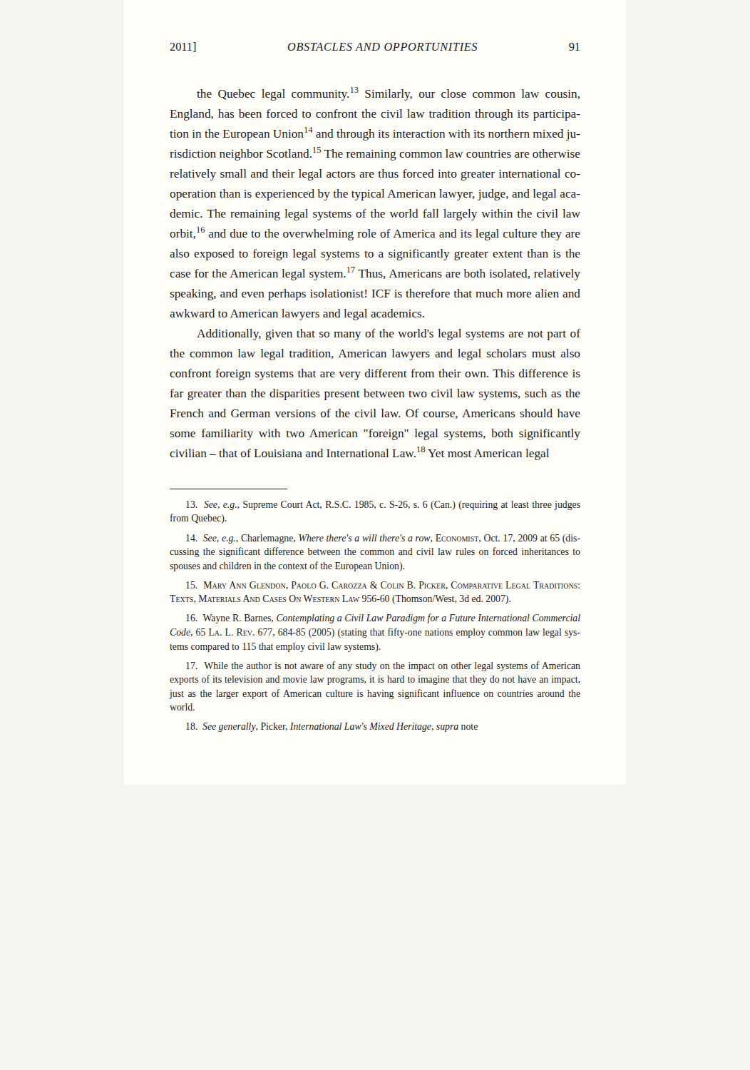2011] OBSTACLES AND OPPORTUNITIES 91
the Quebec legal community.13 Similarly, our close common law cousin, England, has been forced to confront the civil law tradition through its participation in the European Union14 and through its interaction with its northern mixed jurisdiction neighbor Scotland.15 The remaining common law countries are otherwise relatively small and their legal actors are thus forced into greater international cooperation than is experienced by the typical American lawyer, judge, and legal academic. The remaining legal systems of the world fall largely within the civil law orbit,16 and due to the overwhelming role of America and its legal culture they are also exposed to foreign legal systems to a significantly greater extent than is the case for the American legal system.17 Thus, Americans are both isolated, relatively speaking, and even perhaps isolationist! ICF is therefore that much more alien and awkward to American lawyers and legal academics.
Additionally, given that so many of the world's legal systems are not part of the common law legal tradition, American lawyers and legal scholars must also confront foreign systems that are very different from their own. This difference is far greater than the disparities present between two civil law systems, such as the French and German versions of the civil law. Of course, Americans should have some familiarity with two American "foreign" legal systems, both significantly civilian – that of Louisiana and International Law.18 Yet most American legal
See, e.g., Supreme Court Act, R.S.C. 1985, c. S-26, s. 6 (Can.) (requiring at least three judges from Quebec).
See, e.g., Charlemagne, Where there's a will there's a row, Economist, Oct. 17, 2009 at 65 (discussing the significant difference between the common and civil law rules on forced inheritances to spouses and children in the context of the European Union).
Mary Ann Glendon, Paolo G. Carozza & Colin B. Picker, Comparative Legal Traditions: Texts, Materials And Cases On Western Law 956-60 (Thomson/West, 3d ed. 2007).
Wayne R. Barnes, Contemplating a Civil Law Paradigm for a Future International Commercial Code, 65 La. L. Rev. 677, 684-85 (2005) (stating that fifty-one nations employ common law legal systems compared to 115 that employ civil law systems).
While the author is not aware of any study on the impact on other legal systems of American exports of its television and movie law programs, it is hard to imagine that they do not have an impact, just as the larger export of American culture is having significant influence on countries around the world.
See generally, Picker, International Law's Mixed Heritage, supra note